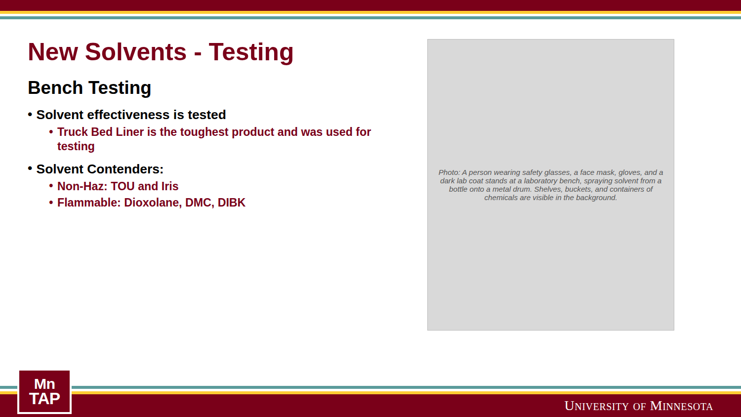New Solvents - Testing
Bench Testing
Solvent effectiveness is tested
Truck Bed Liner is the toughest product and was used for testing
Solvent Contenders:
Non-Haz: TOU and Iris
Flammable: Dioxolane, DMC, DIBK
Photo: A person wearing safety glasses, a face mask, gloves, and a dark lab coat stands at a laboratory bench, spraying solvent from a bottle onto a metal drum. Shelves, buckets, and containers of chemicals are visible in the background.
University of Minnesota
Mn​ TAP